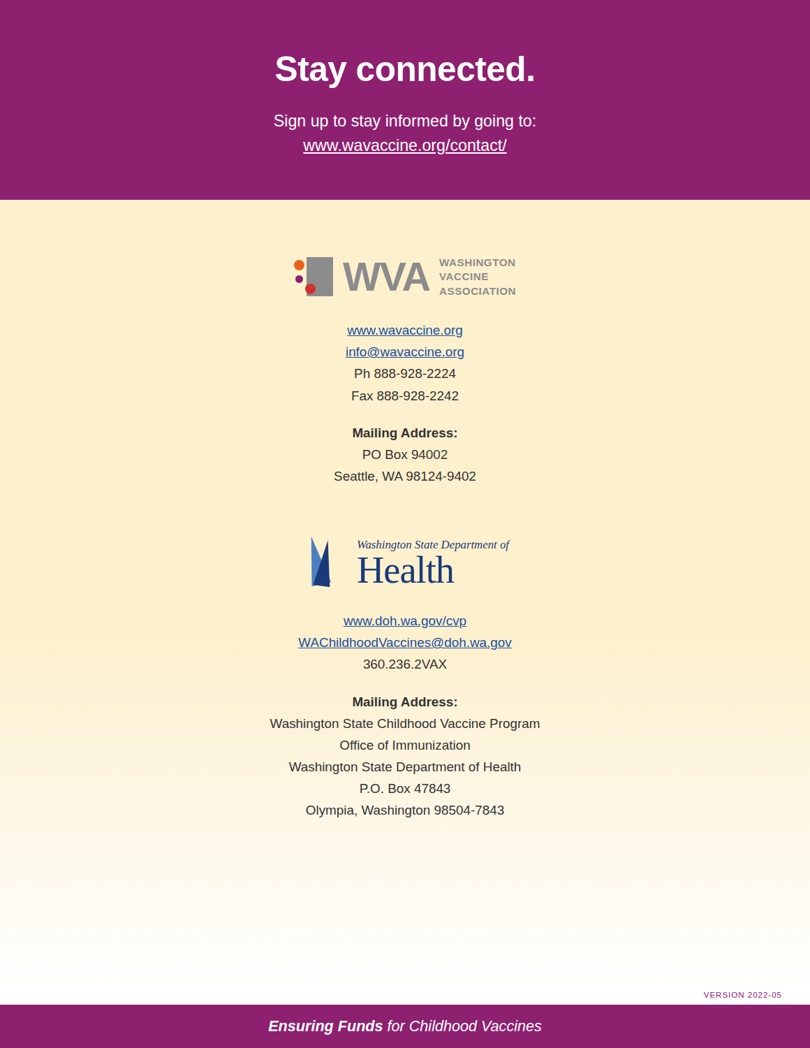Stay connected.
Sign up to stay informed by going to:
www.wavaccine.org/contact/
WVA
WASHINGTON
VACCINE
ASSOCIATION
www.wavaccine.org
info@wavaccine.org
Ph 888-928-2224
Fax 888-928-2242
Mailing Address:
PO Box 94002
Seattle, WA 98124-9402
Washington State Department of
Health
www.doh.wa.gov/cvp
WAChildhoodVaccines@doh.wa.gov
360.236.2VAX
Mailing Address:
Washington State Childhood Vaccine Program
Office of Immunization
Washington State Department of Health
P.O. Box 47843
Olympia, Washington 98504-7843
VERSION 2022-05
Ensuring Funds for Childhood Vaccines